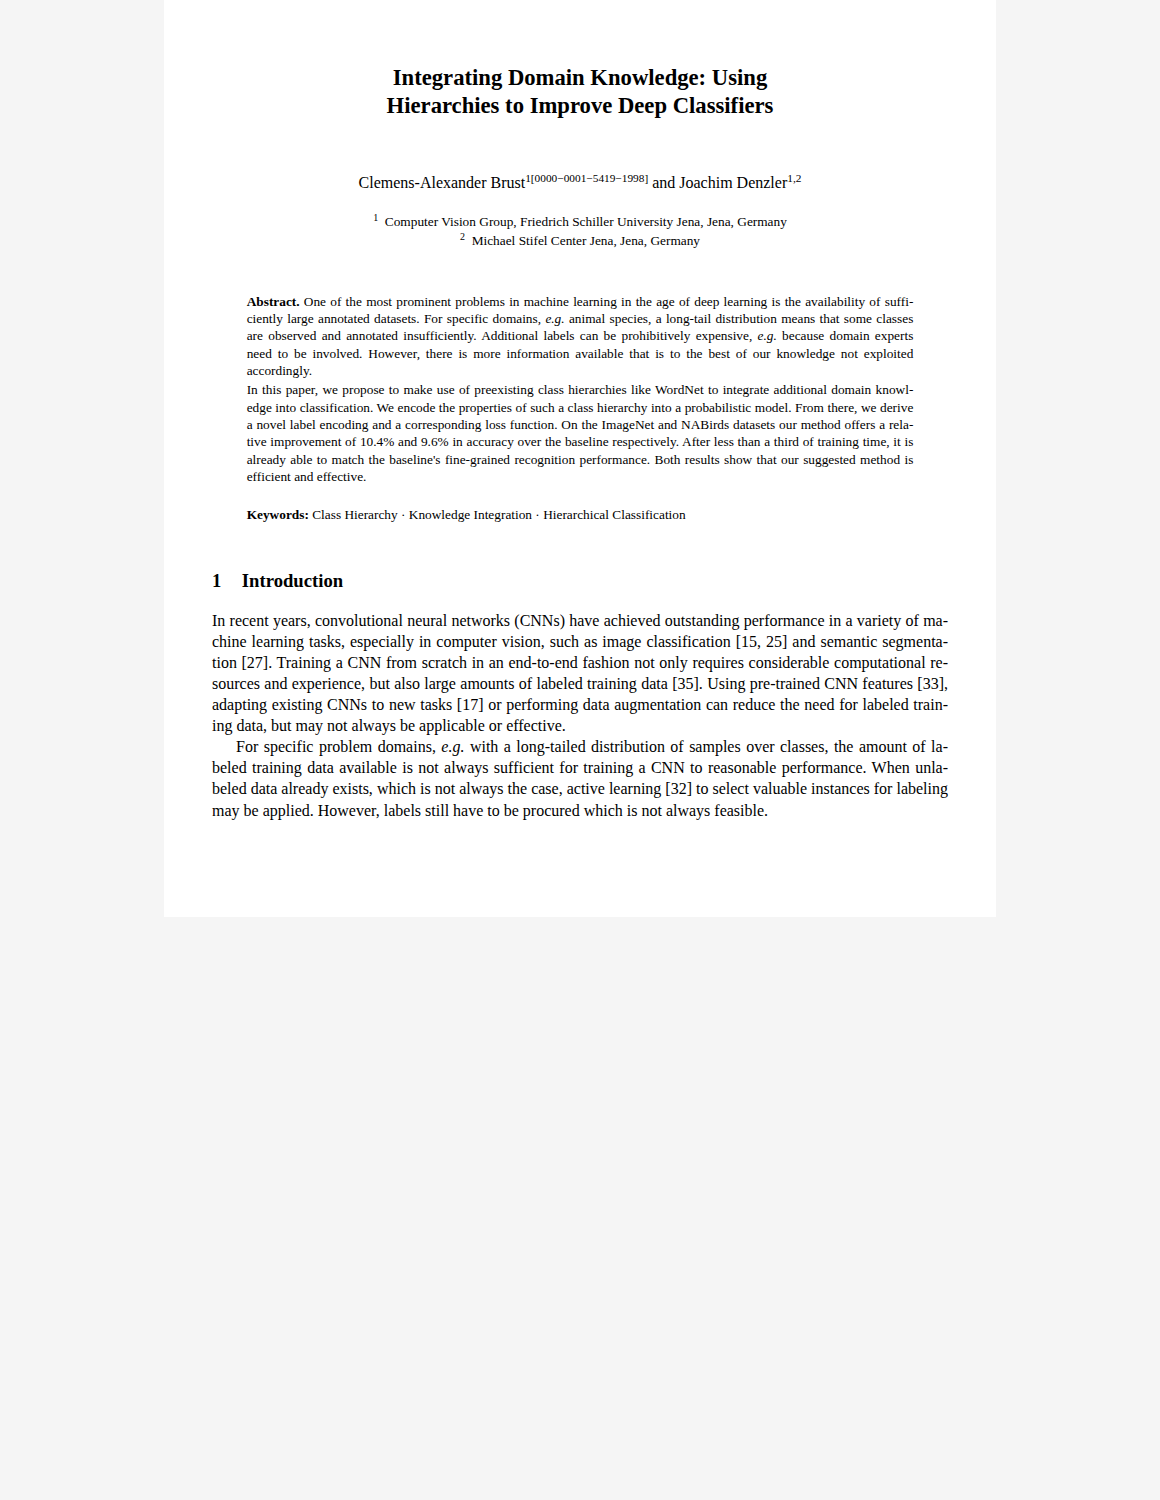Integrating Domain Knowledge: Using
Hierarchies to Improve Deep Classifiers
Clemens-Alexander Brust1[0000−0001−5419−1998] and Joachim Denzler1,2
1 Computer Vision Group, Friedrich Schiller University Jena, Jena, Germany
2 Michael Stifel Center Jena, Jena, Germany
Abstract. One of the most prominent problems in machine learning in the age of deep learning is the availability of sufficiently large annotated datasets. For specific domains, e.g. animal species, a long-tail distribution means that some classes are observed and annotated insufficiently. Additional labels can be prohibitively expensive, e.g. because domain experts need to be involved. However, there is more information available that is to the best of our knowledge not exploited accordingly.
In this paper, we propose to make use of preexisting class hierarchies like WordNet to integrate additional domain knowledge into classification. We encode the properties of such a class hierarchy into a probabilistic model. From there, we derive a novel label encoding and a corresponding loss function. On the ImageNet and NABirds datasets our method offers a relative improvement of 10.4% and 9.6% in accuracy over the baseline respectively. After less than a third of training time, it is already able to match the baseline's fine-grained recognition performance. Both results show that our suggested method is efficient and effective.
Keywords: Class Hierarchy · Knowledge Integration · Hierarchical Classification
1 Introduction
In recent years, convolutional neural networks (CNNs) have achieved outstanding performance in a variety of machine learning tasks, especially in computer vision, such as image classification [15, 25] and semantic segmentation [27]. Training a CNN from scratch in an end-to-end fashion not only requires considerable computational resources and experience, but also large amounts of labeled training data [35]. Using pre-trained CNN features [33], adapting existing CNNs to new tasks [17] or performing data augmentation can reduce the need for labeled training data, but may not always be applicable or effective.
For specific problem domains, e.g. with a long-tailed distribution of samples over classes, the amount of labeled training data available is not always sufficient for training a CNN to reasonable performance. When unlabeled data already exists, which is not always the case, active learning [32] to select valuable instances for labeling may be applied. However, labels still have to be procured which is not always feasible.